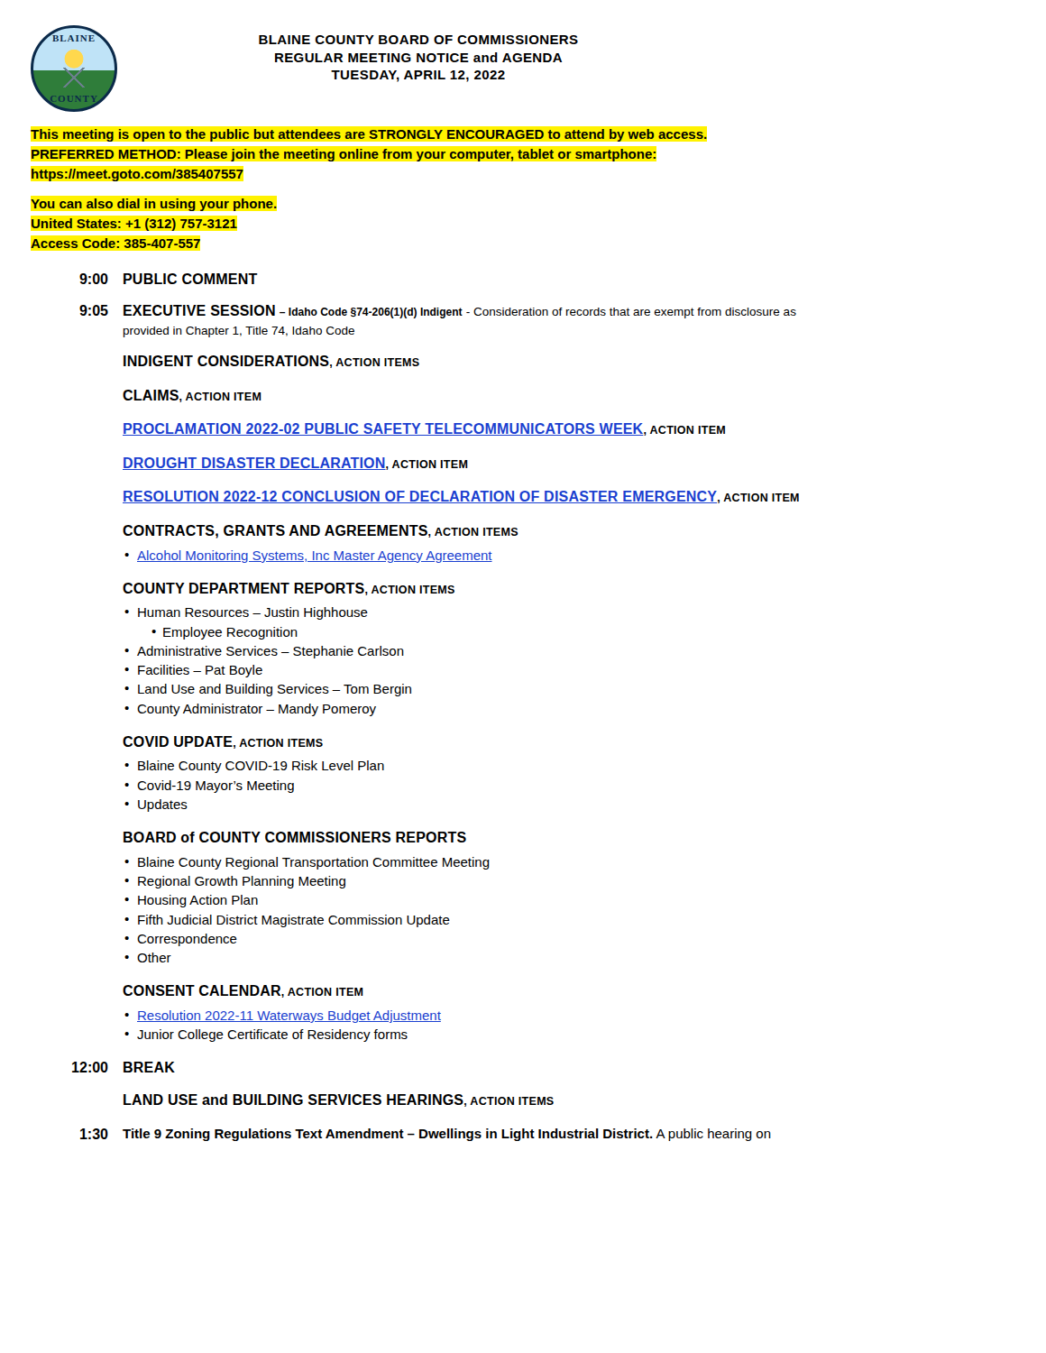BLAINE
COUNTY
BLAINE COUNTY BOARD OF COMMISSIONERS
REGULAR MEETING NOTICE and AGENDA
TUESDAY, APRIL 12, 2022
This meeting is open to the public but attendees are STRONGLY ENCOURAGED to attend by web access.
PREFERRED METHOD: Please join the meeting online from your computer, tablet or smartphone:
https://meet.goto.com/385407557
You can also dial in using your phone.
United States: +1 (312) 757-3121
Access Code: 385-407-557
9:00
PUBLIC COMMENT
9:05
EXECUTIVE SESSION – Idaho Code §74-206(1)(d) Indigent - Consideration of records that are exempt from disclosure as provided in Chapter 1, Title 74, Idaho Code
INDIGENT CONSIDERATIONS, ACTION ITEMS
CLAIMS, ACTION ITEM
PROCLAMATION 2022-02 PUBLIC SAFETY TELECOMMUNICATORS WEEK, ACTION ITEM
DROUGHT DISASTER DECLARATION, ACTION ITEM
RESOLUTION 2022-12 CONCLUSION OF DECLARATION OF DISASTER EMERGENCY, ACTION ITEM
CONTRACTS, GRANTS AND AGREEMENTS, ACTION ITEMS
Alcohol Monitoring Systems, Inc Master Agency Agreement
COUNTY DEPARTMENT REPORTS, ACTION ITEMS
Human Resources – Justin Highhouse
Employee Recognition
Administrative Services – Stephanie Carlson
Facilities – Pat Boyle
Land Use and Building Services – Tom Bergin
County Administrator – Mandy Pomeroy
COVID UPDATE, ACTION ITEMS
Blaine County COVID-19 Risk Level Plan
Covid-19 Mayor’s Meeting
Updates
BOARD of COUNTY COMMISSIONERS REPORTS
Blaine County Regional Transportation Committee Meeting
Regional Growth Planning Meeting
Housing Action Plan
Fifth Judicial District Magistrate Commission Update
Correspondence
Other
CONSENT CALENDAR, ACTION ITEM
Resolution 2022-11 Waterways Budget Adjustment
Junior College Certificate of Residency forms
12:00
BREAK
LAND USE and BUILDING SERVICES HEARINGS, ACTION ITEMS
1:30
Title 9 Zoning Regulations Text Amendment – Dwellings in Light Industrial District. A public hearing on